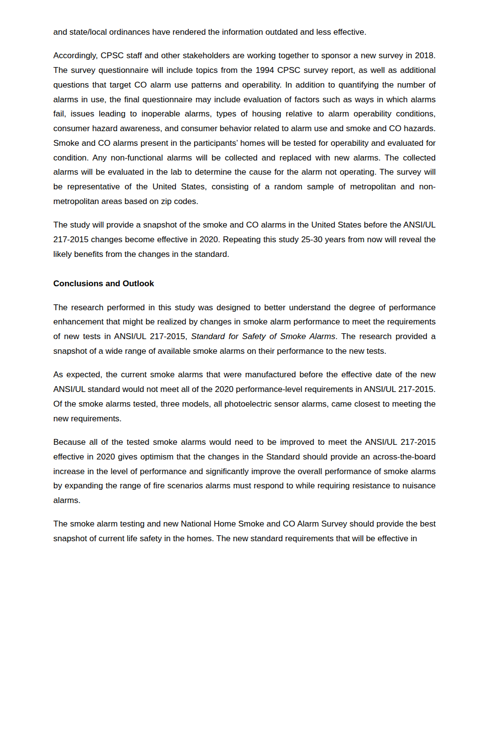and state/local ordinances have rendered the information outdated and less effective.
Accordingly, CPSC staff and other stakeholders are working together to sponsor a new survey in 2018. The survey questionnaire will include topics from the 1994 CPSC survey report, as well as additional questions that target CO alarm use patterns and operability. In addition to quantifying the number of alarms in use, the final questionnaire may include evaluation of factors such as ways in which alarms fail, issues leading to inoperable alarms, types of housing relative to alarm operability conditions, consumer hazard awareness, and consumer behavior related to alarm use and smoke and CO hazards. Smoke and CO alarms present in the participants’ homes will be tested for operability and evaluated for condition. Any non-functional alarms will be collected and replaced with new alarms. The collected alarms will be evaluated in the lab to determine the cause for the alarm not operating. The survey will be representative of the United States, consisting of a random sample of metropolitan and non-metropolitan areas based on zip codes.
The study will provide a snapshot of the smoke and CO alarms in the United States before the ANSI/UL 217-2015 changes become effective in 2020. Repeating this study 25-30 years from now will reveal the likely benefits from the changes in the standard.
Conclusions and Outlook
The research performed in this study was designed to better understand the degree of performance enhancement that might be realized by changes in smoke alarm performance to meet the requirements of new tests in ANSI/UL 217-2015, Standard for Safety of Smoke Alarms. The research provided a snapshot of a wide range of available smoke alarms on their performance to the new tests.
As expected, the current smoke alarms that were manufactured before the effective date of the new ANSI/UL standard would not meet all of the 2020 performance-level requirements in ANSI/UL 217-2015. Of the smoke alarms tested, three models, all photoelectric sensor alarms, came closest to meeting the new requirements.
Because all of the tested smoke alarms would need to be improved to meet the ANSI/UL 217-2015 effective in 2020 gives optimism that the changes in the Standard should provide an across-the-board increase in the level of performance and significantly improve the overall performance of smoke alarms by expanding the range of fire scenarios alarms must respond to while requiring resistance to nuisance alarms.
The smoke alarm testing and new National Home Smoke and CO Alarm Survey should provide the best snapshot of current life safety in the homes. The new standard requirements that will be effective in